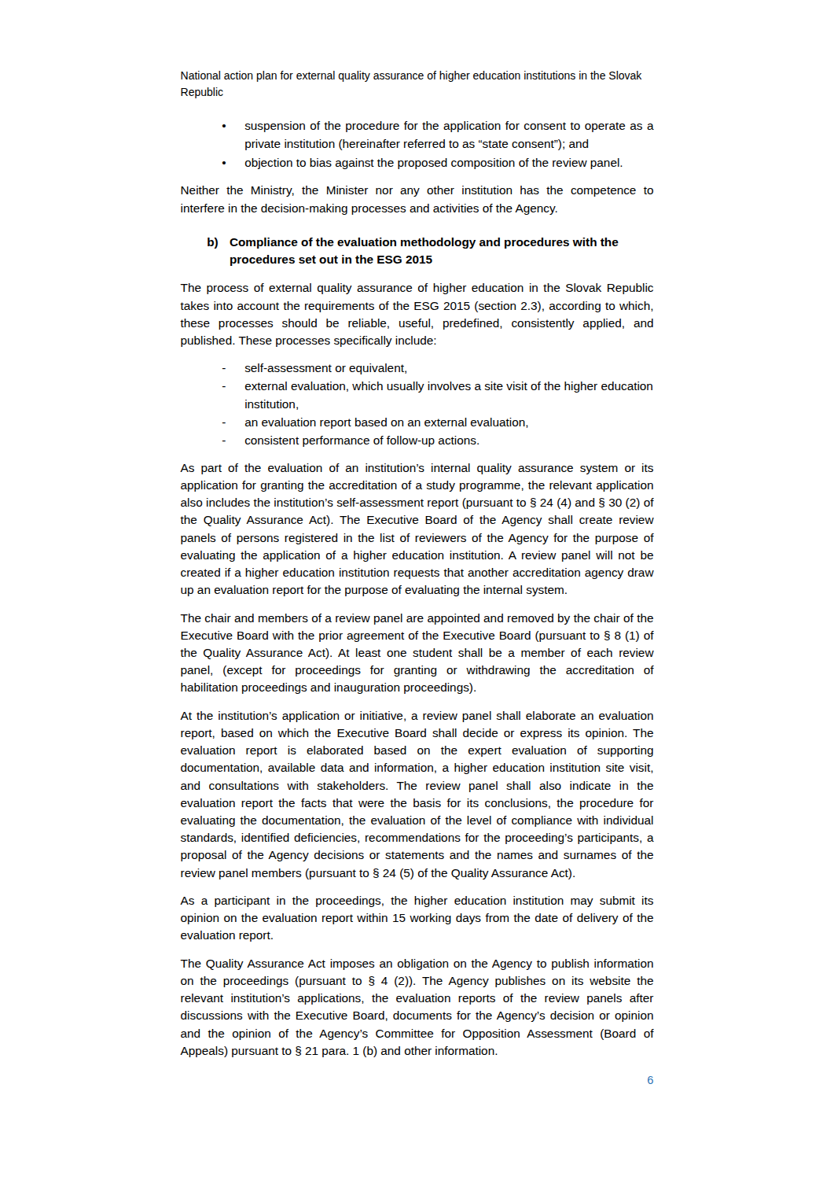National action plan for external quality assurance of higher education institutions in the Slovak Republic
suspension of the procedure for the application for consent to operate as a private institution (hereinafter referred to as “state consent”); and
objection to bias against the proposed composition of the review panel.
Neither the Ministry, the Minister nor any other institution has the competence to interfere in the decision-making processes and activities of the Agency.
Compliance of the evaluation methodology and procedures with the procedures set out in the ESG 2015
The process of external quality assurance of higher education in the Slovak Republic takes into account the requirements of the ESG 2015 (section 2.3), according to which, these processes should be reliable, useful, predefined, consistently applied, and published. These processes specifically include:
self-assessment or equivalent,
external evaluation, which usually involves a site visit of the higher education institution,
an evaluation report based on an external evaluation,
consistent performance of follow-up actions.
As part of the evaluation of an institution’s internal quality assurance system or its application for granting the accreditation of a study programme, the relevant application also includes the institution’s self-assessment report (pursuant to § 24 (4) and § 30 (2) of the Quality Assurance Act). The Executive Board of the Agency shall create review panels of persons registered in the list of reviewers of the Agency for the purpose of evaluating the application of a higher education institution. A review panel will not be created if a higher education institution requests that another accreditation agency draw up an evaluation report for the purpose of evaluating the internal system.
The chair and members of a review panel are appointed and removed by the chair of the Executive Board with the prior agreement of the Executive Board (pursuant to § 8 (1) of the Quality Assurance Act). At least one student shall be a member of each review panel, (except for proceedings for granting or withdrawing the accreditation of habilitation proceedings and inauguration proceedings).
At the institution’s application or initiative, a review panel shall elaborate an evaluation report, based on which the Executive Board shall decide or express its opinion. The evaluation report is elaborated based on the expert evaluation of supporting documentation, available data and information, a higher education institution site visit, and consultations with stakeholders. The review panel shall also indicate in the evaluation report the facts that were the basis for its conclusions, the procedure for evaluating the documentation, the evaluation of the level of compliance with individual standards, identified deficiencies, recommendations for the proceeding’s participants, a proposal of the Agency decisions or statements and the names and surnames of the review panel members (pursuant to § 24 (5) of the Quality Assurance Act).
As a participant in the proceedings, the higher education institution may submit its opinion on the evaluation report within 15 working days from the date of delivery of the evaluation report.
The Quality Assurance Act imposes an obligation on the Agency to publish information on the proceedings (pursuant to § 4 (2)). The Agency publishes on its website the relevant institution’s applications, the evaluation reports of the review panels after discussions with the Executive Board, documents for the Agency’s decision or opinion and the opinion of the Agency’s Committee for Opposition Assessment (Board of Appeals) pursuant to § 21 para. 1 (b) and other information.
6